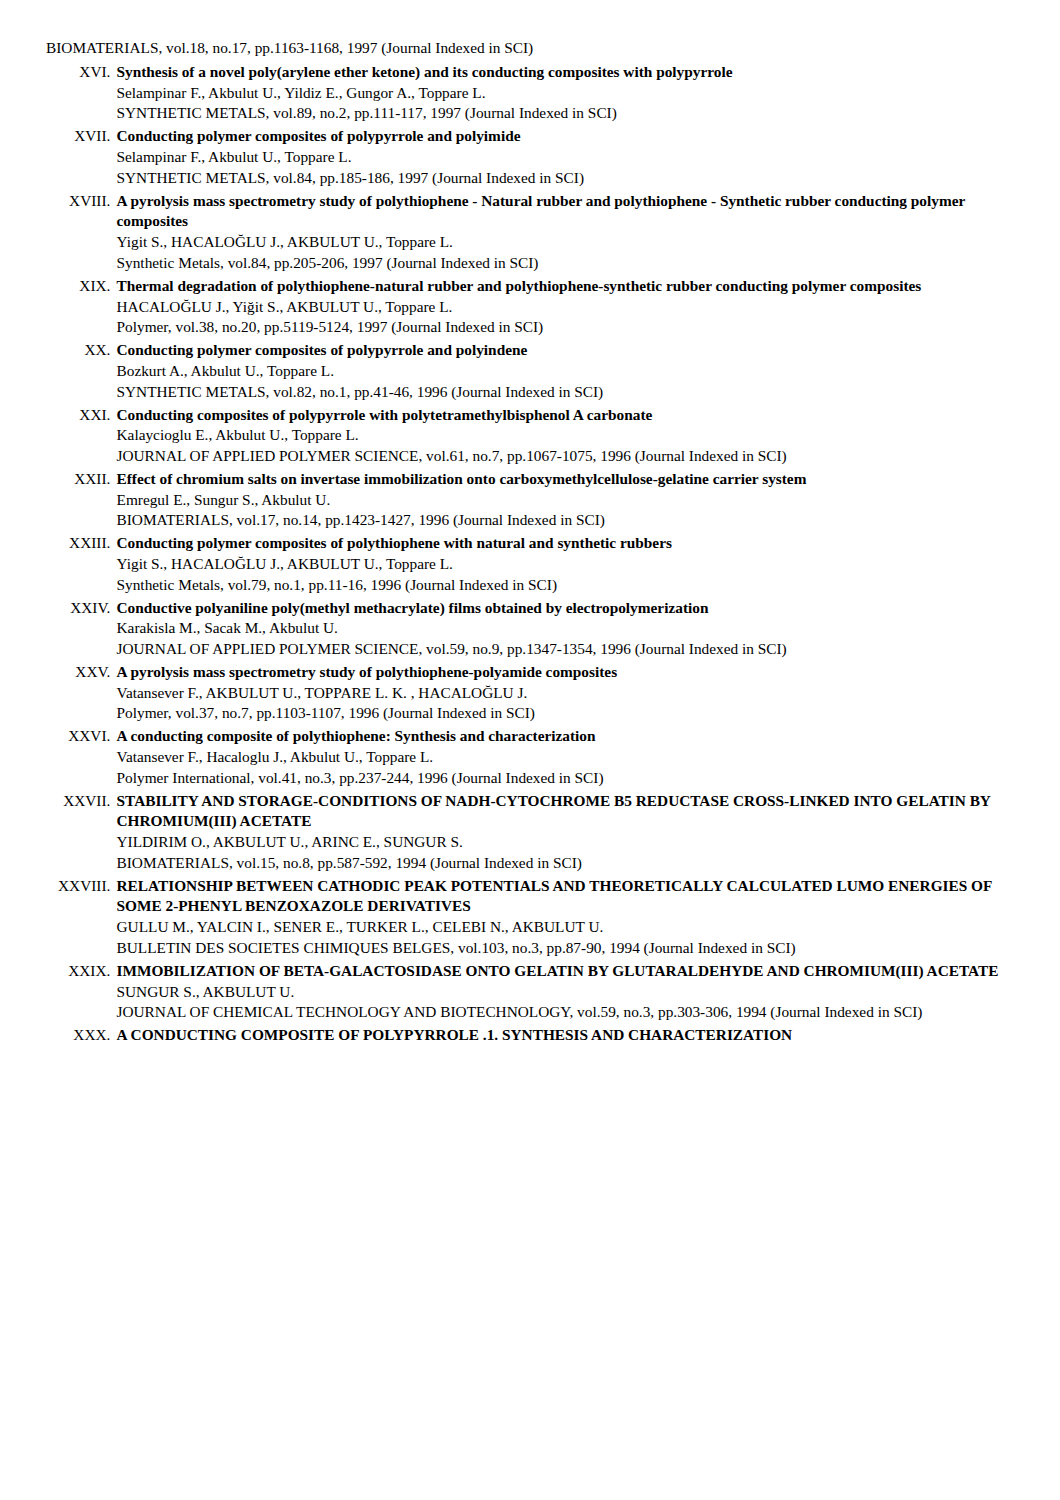BIOMATERIALS, vol.18, no.17, pp.1163-1168, 1997 (Journal Indexed in SCI)
XVI.
Synthesis of a novel poly(arylene ether ketone) and its conducting composites with polypyrrole
Selampinar F., Akbulut U., Yildiz E., Gungor A., Toppare L.
SYNTHETIC METALS, vol.89, no.2, pp.111-117, 1997 (Journal Indexed in SCI)
XVII.
Conducting polymer composites of polypyrrole and polyimide
Selampinar F., Akbulut U., Toppare L.
SYNTHETIC METALS, vol.84, pp.185-186, 1997 (Journal Indexed in SCI)
XVIII.
A pyrolysis mass spectrometry study of polythiophene - Natural rubber and polythiophene - Synthetic rubber conducting polymer composites
Yigit S., HACALOĞLU J., AKBULUT U., Toppare L.
Synthetic Metals, vol.84, pp.205-206, 1997 (Journal Indexed in SCI)
XIX.
Thermal degradation of polythiophene-natural rubber and polythiophene-synthetic rubber conducting polymer composites
HACALOĞLU J., Yiğit S., AKBULUT U., Toppare L.
Polymer, vol.38, no.20, pp.5119-5124, 1997 (Journal Indexed in SCI)
XX.
Conducting polymer composites of polypyrrole and polyindene
Bozkurt A., Akbulut U., Toppare L.
SYNTHETIC METALS, vol.82, no.1, pp.41-46, 1996 (Journal Indexed in SCI)
XXI.
Conducting composites of polypyrrole with polytetramethylbisphenol A carbonate
Kalaycioglu E., Akbulut U., Toppare L.
JOURNAL OF APPLIED POLYMER SCIENCE, vol.61, no.7, pp.1067-1075, 1996 (Journal Indexed in SCI)
XXII.
Effect of chromium salts on invertase immobilization onto carboxymethylcellulose-gelatine carrier system
Emregul E., Sungur S., Akbulut U.
BIOMATERIALS, vol.17, no.14, pp.1423-1427, 1996 (Journal Indexed in SCI)
XXIII.
Conducting polymer composites of polythiophene with natural and synthetic rubbers
Yigit S., HACALOĞLU J., AKBULUT U., Toppare L.
Synthetic Metals, vol.79, no.1, pp.11-16, 1996 (Journal Indexed in SCI)
XXIV.
Conductive polyaniline poly(methyl methacrylate) films obtained by electropolymerization
Karakisla M., Sacak M., Akbulut U.
JOURNAL OF APPLIED POLYMER SCIENCE, vol.59, no.9, pp.1347-1354, 1996 (Journal Indexed in SCI)
XXV.
A pyrolysis mass spectrometry study of polythiophene-polyamide composites
Vatansever F., AKBULUT U., TOPPARE L. K. , HACALOĞLU J.
Polymer, vol.37, no.7, pp.1103-1107, 1996 (Journal Indexed in SCI)
XXVI.
A conducting composite of polythiophene: Synthesis and characterization
Vatansever F., Hacaloglu J., Akbulut U., Toppare L.
Polymer International, vol.41, no.3, pp.237-244, 1996 (Journal Indexed in SCI)
XXVII.
STABILITY AND STORAGE-CONDITIONS OF NADH-CYTOCHROME B5 REDUCTASE CROSS-LINKED INTO GELATIN BY CHROMIUM(III) ACETATE
YILDIRIM O., AKBULUT U., ARINC E., SUNGUR S.
BIOMATERIALS, vol.15, no.8, pp.587-592, 1994 (Journal Indexed in SCI)
XXVIII.
RELATIONSHIP BETWEEN CATHODIC PEAK POTENTIALS AND THEORETICALLY CALCULATED LUMO ENERGIES OF SOME 2-PHENYL BENZOXAZOLE DERIVATIVES
GULLU M., YALCIN I., SENER E., TURKER L., CELEBI N., AKBULUT U.
BULLETIN DES SOCIETES CHIMIQUES BELGES, vol.103, no.3, pp.87-90, 1994 (Journal Indexed in SCI)
XXIX.
IMMOBILIZATION OF BETA-GALACTOSIDASE ONTO GELATIN BY GLUTARALDEHYDE AND CHROMIUM(III) ACETATE
SUNGUR S., AKBULUT U.
JOURNAL OF CHEMICAL TECHNOLOGY AND BIOTECHNOLOGY, vol.59, no.3, pp.303-306, 1994 (Journal Indexed in SCI)
XXX.
A CONDUCTING COMPOSITE OF POLYPYRROLE .1. SYNTHESIS AND CHARACTERIZATION